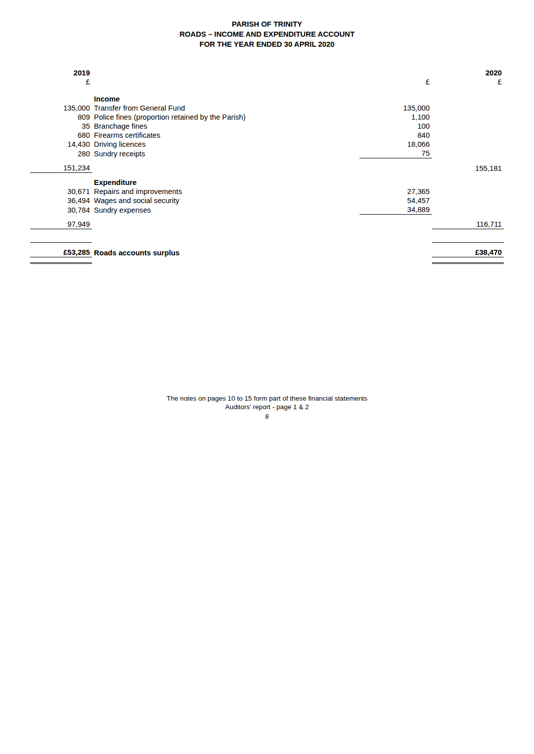PARISH OF TRINITY
ROADS – INCOME AND EXPENDITURE ACCOUNT
FOR THE YEAR ENDED 30 APRIL 2020
| 2019 | | | 2020 |
| £ | | £ | £ |
| | Income | | |
| 135,000 | Transfer from General Fund | 135,000 | |
| 809 | Police fines (proportion retained by the Parish) | 1,100 | |
| 35 | Branchage fines | 100 | |
| 680 | Firearms certificates | 840 | |
| 14,430 | Driving licences | 18,066 | |
| 280 | Sundry receipts | 75 | |
| 151,234 | | | 155,181 |
| | Expenditure | | |
| 30,671 | Repairs and improvements | 27,365 | |
| 36,494 | Wages and social security | 54,457 | |
| 30,784 | Sundry expenses | 34,889 | |
| 97,949 | | | 116,711 |
| £53,285 | Roads accounts surplus | | £38,470 |
The notes on pages 10 to 15 form part of these financial statements
Auditors' report - page 1 & 2
8